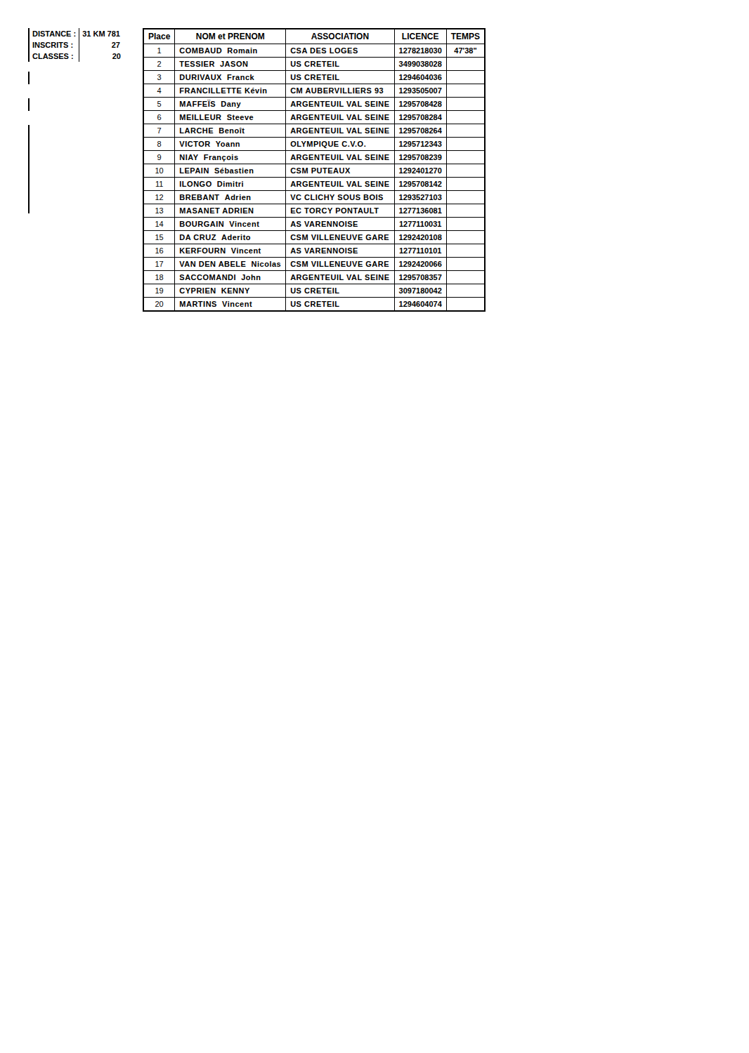| DISTANCE : | 31 KM 781 |
| INSCRITS : | 27 |
| CLASSES : | 20 |
| Place | NOM et PRENOM | ASSOCIATION | LICENCE | TEMPS |
| --- | --- | --- | --- | --- |
| 1 | COMBAUD Romain | CSA DES LOGES | 1278218030 | 47'38" |
| 2 | TESSIER JASON | US CRETEIL | 3499038028 | |
| 3 | DURIVAUX Franck | US CRETEIL | 1294604036 | |
| 4 | FRANCILLETTE Kévin | CM AUBERVILLIERS 93 | 1293505007 | |
| 5 | MAFFEÏS Dany | ARGENTEUIL VAL SEINE | 1295708428 | |
| 6 | MEILLEUR Steeve | ARGENTEUIL VAL SEINE | 1295708284 | |
| 7 | LARCHE Benoît | ARGENTEUIL VAL SEINE | 1295708264 | |
| 8 | VICTOR Yoann | OLYMPIQUE C.V.O. | 1295712343 | |
| 9 | NIAY François | ARGENTEUIL VAL SEINE | 1295708239 | |
| 10 | LEPAIN Sébastien | CSM PUTEAUX | 1292401270 | |
| 11 | ILONGO Dimitri | ARGENTEUIL VAL SEINE | 1295708142 | |
| 12 | BREBANT Adrien | VC CLICHY SOUS BOIS | 1293527103 | |
| 13 | MASANET ADRIEN | EC TORCY PONTAULT | 1277136081 | |
| 14 | BOURGAIN Vincent | AS VARENNOISE | 1277110031 | |
| 15 | DA CRUZ Aderito | CSM VILLENEUVE GARE | 1292420108 | |
| 16 | KERFOURN Vincent | AS VARENNOISE | 1277110101 | |
| 17 | VAN DEN ABELE Nicolas | CSM VILLENEUVE GARE | 1292420066 | |
| 18 | SACCOMANDI John | ARGENTEUIL VAL SEINE | 1295708357 | |
| 19 | CYPRIEN KENNY | US CRETEIL | 3097180042 | |
| 20 | MARTINS Vincent | US CRETEIL | 1294604074 | |